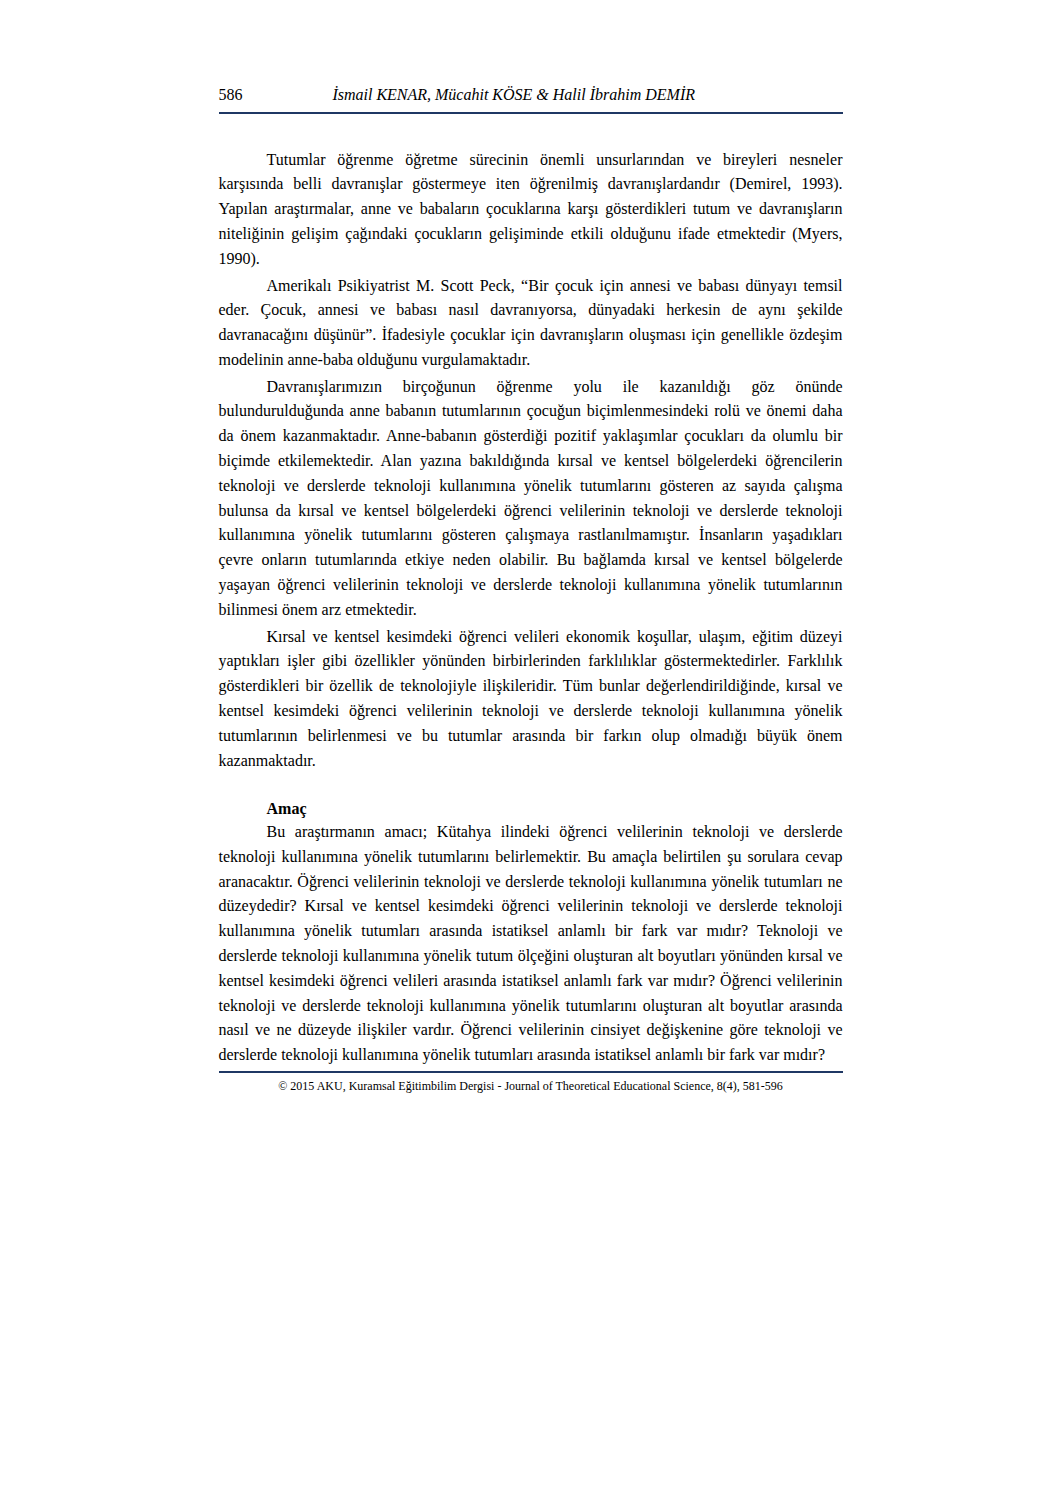586 İsmail KENAR, Mücahit KÖSE & Halil İbrahim DEMİR
Tutumlar öğrenme öğretme sürecinin önemli unsurlarından ve bireyleri nesneler karşısında belli davranışlar göstermeye iten öğrenilmiş davranışlardandır (Demirel, 1993). Yapılan araştırmalar, anne ve babaların çocuklarına karşı gösterdikleri tutum ve davranışların niteliğinin gelişim çağındaki çocukların gelişiminde etkili olduğunu ifade etmektedir (Myers, 1990).
Amerikalı Psikiyatrist M. Scott Peck, “Bir çocuk için annesi ve babası dünyayı temsil eder. Çocuk, annesi ve babası nasıl davranıyorsa, dünyadaki herkesin de aynı şekilde davranacağını düşünür”. İfadesiyle çocuklar için davranışların oluşması için genellikle özdeşim modelinin anne-baba olduğunu vurgulamaktadır.
Davranışlarımızın birçoğunun öğrenme yolu ile kazanıldığı göz önünde bulundurulduğunda anne babanın tutumlarının çocuğun biçimlenmesindeki rolü ve önemi daha da önem kazanmaktadır. Anne-babanın gösterdiği pozitif yaklaşımlar çocukları da olumlu bir biçimde etkilemektedir. Alan yazına bakıldığında kırsal ve kentsel bölgelerdeki öğrencilerin teknoloji ve derslerde teknoloji kullanımına yönelik tutumlarını gösteren az sayıda çalışma bulunsa da kırsal ve kentsel bölgelerdeki öğrenci velilerinin teknoloji ve derslerde teknoloji kullanımına yönelik tutumlarını gösteren çalışmaya rastlanılmamıştır. İnsanların yaşadıkları çevre onların tutumlarında etkiye neden olabilir. Bu bağlamda kırsal ve kentsel bölgelerde yaşayan öğrenci velilerinin teknoloji ve derslerde teknoloji kullanımına yönelik tutumlarının bilinmesi önem arz etmektedir.
Kırsal ve kentsel kesimdeki öğrenci velileri ekonomik koşullar, ulaşım, eğitim düzeyi yaptıkları işler gibi özellikler yönünden birbirlerinden farklılıklar göstermektedirler. Farklılık gösterdikleri bir özellik de teknolojiyle ilişkileridir. Tüm bunlar değerlendirildiğinde, kırsal ve kentsel kesimdeki öğrenci velilerinin teknoloji ve derslerde teknoloji kullanımına yönelik tutumlarının belirlenmesi ve bu tutumlar arasında bir farkın olup olmadığı büyük önem kazanmaktadır.
Amaç
Bu araştırmanın amacı; Kütahya ilindeki öğrenci velilerinin teknoloji ve derslerde teknoloji kullanımına yönelik tutumlarını belirlemektir. Bu amaçla belirtilen şu sorulara cevap aranacaktır. Öğrenci velilerinin teknoloji ve derslerde teknoloji kullanımına yönelik tutumları ne düzeydedir? Kırsal ve kentsel kesimdeki öğrenci velilerinin teknoloji ve derslerde teknoloji kullanımına yönelik tutumları arasında istatiksel anlamlı bir fark var mıdır? Teknoloji ve derslerde teknoloji kullanımına yönelik tutum ölçeğini oluşturan alt boyutları yönünden kırsal ve kentsel kesimdeki öğrenci velileri arasında istatiksel anlamlı fark var mıdır? Öğrenci velilerinin teknoloji ve derslerde teknoloji kullanımına yönelik tutumlarını oluşturan alt boyutlar arasında nasıl ve ne düzeyde ilişkiler vardır. Öğrenci velilerinin cinsiyet değişkenine göre teknoloji ve derslerde teknoloji kullanımına yönelik tutumları arasında istatiksel anlamlı bir fark var mıdır?
© 2015 AKU, Kuramsal Eğitimbilim Dergisi - Journal of Theoretical Educational Science, 8(4), 581-596